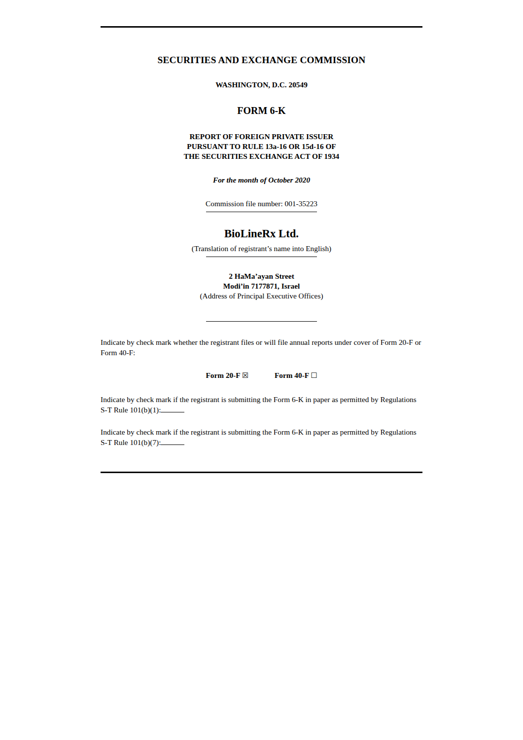SECURITIES AND EXCHANGE COMMISSION
WASHINGTON, D.C. 20549
FORM 6-K
REPORT OF FOREIGN PRIVATE ISSUER
PURSUANT TO RULE 13a-16 OR 15d-16 OF
THE SECURITIES EXCHANGE ACT OF 1934
For the month of October 2020
Commission file number: 001-35223
BioLineRx Ltd.
(Translation of registrant’s name into English)
2 HaMa’ayan Street
Modi’in 7177871, Israel
(Address of Principal Executive Offices)
Indicate by check mark whether the registrant files or will file annual reports under cover of Form 20-F or Form 40-F:
Form 20-F ☒ Form 40-F ☐
Indicate by check mark if the registrant is submitting the Form 6-K in paper as permitted by Regulations S-T Rule 101(b)(1):
Indicate by check mark if the registrant is submitting the Form 6-K in paper as permitted by Regulations S-T Rule 101(b)(7):